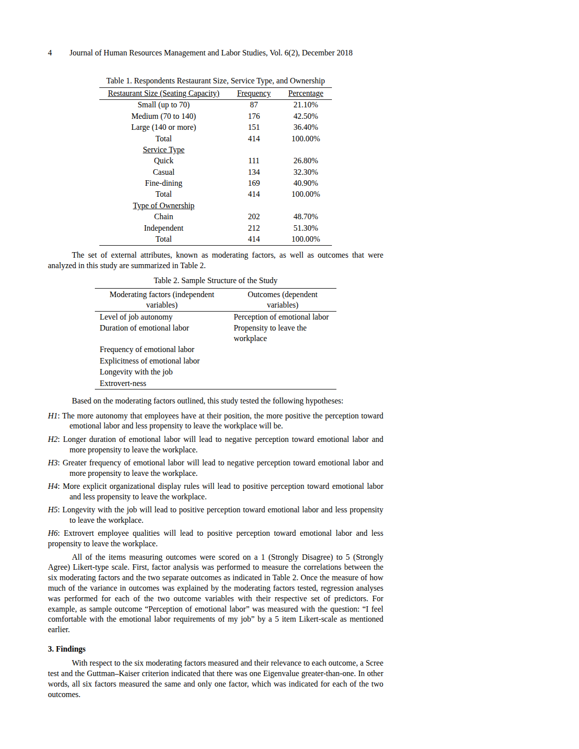4
Journal of Human Resources Management and Labor Studies, Vol. 6(2), December 2018
Table 1. Respondents Restaurant Size, Service Type, and Ownership
| Restaurant Size (Seating Capacity) | Frequency | Percentage |
| --- | --- | --- |
| Small (up to 70) | 87 | 21.10% |
| Medium (70 to 140) | 176 | 42.50% |
| Large (140 or more) | 151 | 36.40% |
| Total | 414 | 100.00% |
| Service Type | | |
| Quick | 111 | 26.80% |
| Casual | 134 | 32.30% |
| Fine-dining | 169 | 40.90% |
| Total | 414 | 100.00% |
| Type of Ownership | | |
| Chain | 202 | 48.70% |
| Independent | 212 | 51.30% |
| Total | 414 | 100.00% |
The set of external attributes, known as moderating factors, as well as outcomes that were analyzed in this study are summarized in Table 2.
Table 2. Sample Structure of the Study
| Moderating factors (independent variables) | Outcomes (dependent variables) |
| --- | --- |
| Level of job autonomy | Perception of emotional labor |
| Duration of emotional labor | Propensity to leave the workplace |
| Frequency of emotional labor | |
| Explicitness of emotional labor | |
| Longevity with the job | |
| Extrovert-ness | |
Based on the moderating factors outlined, this study tested the following hypotheses:
H1: The more autonomy that employees have at their position, the more positive the perception toward emotional labor and less propensity to leave the workplace will be.
H2: Longer duration of emotional labor will lead to negative perception toward emotional labor and more propensity to leave the workplace.
H3: Greater frequency of emotional labor will lead to negative perception toward emotional labor and more propensity to leave the workplace.
H4: More explicit organizational display rules will lead to positive perception toward emotional labor and less propensity to leave the workplace.
H5: Longevity with the job will lead to positive perception toward emotional labor and less propensity to leave the workplace.
H6: Extrovert employee qualities will lead to positive perception toward emotional labor and less propensity to leave the workplace.
All of the items measuring outcomes were scored on a 1 (Strongly Disagree) to 5 (Strongly Agree) Likert-type scale. First, factor analysis was performed to measure the correlations between the six moderating factors and the two separate outcomes as indicated in Table 2. Once the measure of how much of the variance in outcomes was explained by the moderating factors tested, regression analyses was performed for each of the two outcome variables with their respective set of predictors. For example, as sample outcome “Perception of emotional labor” was measured with the question: “I feel comfortable with the emotional labor requirements of my job” by a 5 item Likert-scale as mentioned earlier.
3. Findings
With respect to the six moderating factors measured and their relevance to each outcome, a Scree test and the Guttman–Kaiser criterion indicated that there was one Eigenvalue greater-than-one. In other words, all six factors measured the same and only one factor, which was indicated for each of the two outcomes.